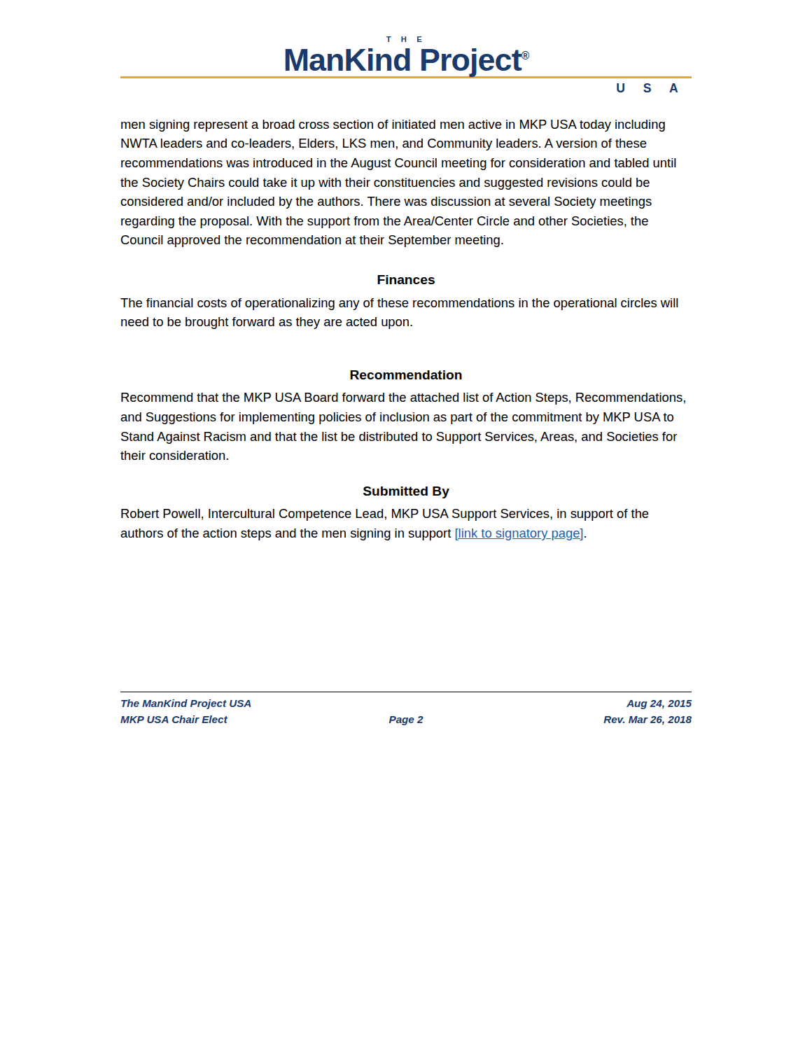T H E
ManKind Project®
U S A
men signing represent a broad cross section of initiated men active in MKP USA today including NWTA leaders and co-leaders, Elders, LKS men, and Community leaders. A version of these recommendations was introduced in the August Council meeting for consideration and tabled until the Society Chairs could take it up with their constituencies and suggested revisions could be considered and/or included by the authors. There was discussion at several Society meetings regarding the proposal. With the support from the Area/Center Circle and other Societies, the Council approved the recommendation at their September meeting.
Finances
The financial costs of operationalizing any of these recommendations in the operational circles will need to be brought forward as they are acted upon.
Recommendation
Recommend that the MKP USA Board forward the attached list of Action Steps, Recommendations, and Suggestions for implementing policies of inclusion as part of the commitment by MKP USA to Stand Against Racism and that the list be distributed to Support Services, Areas, and Societies for their consideration.
Submitted By
Robert Powell, Intercultural Competence Lead, MKP USA Support Services, in support of the authors of the action steps and the men signing in support [link to signatory page].
The ManKind Project USA
MKP USA Chair Elect
Page 2
Aug 24, 2015
Rev. Mar 26, 2018